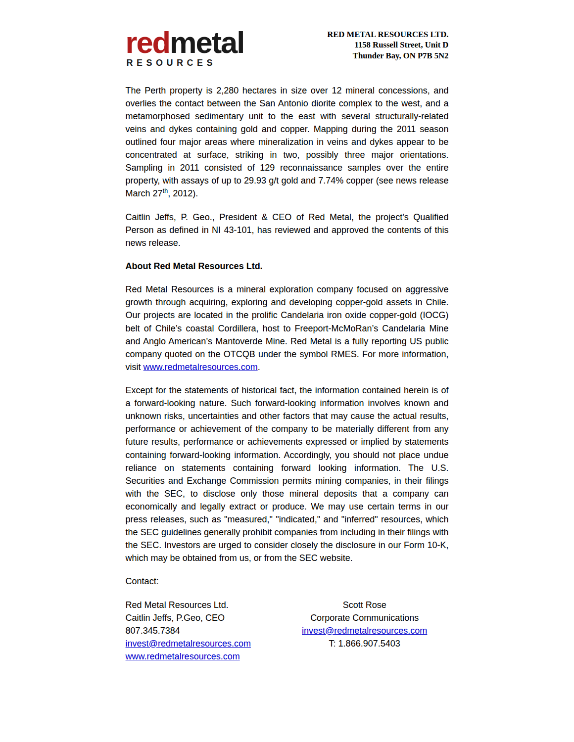red metal
RESOURCES
RED METAL RESOURCES LTD.
1158 Russell Street, Unit D
Thunder Bay, ON P7B 5N2
The Perth property is 2,280 hectares in size over 12 mineral concessions, and overlies the contact between the San Antonio diorite complex to the west, and a metamorphosed sedimentary unit to the east with several structurally-related veins and dykes containing gold and copper. Mapping during the 2011 season outlined four major areas where mineralization in veins and dykes appear to be concentrated at surface, striking in two, possibly three major orientations. Sampling in 2011 consisted of 129 reconnaissance samples over the entire property, with assays of up to 29.93 g/t gold and 7.74% copper (see news release March 27th, 2012).
Caitlin Jeffs, P. Geo., President & CEO of Red Metal, the project’s Qualified Person as defined in NI 43-101, has reviewed and approved the contents of this news release.
About Red Metal Resources Ltd.
Red Metal Resources is a mineral exploration company focused on aggressive growth through acquiring, exploring and developing copper-gold assets in Chile. Our projects are located in the prolific Candelaria iron oxide copper-gold (IOCG) belt of Chile’s coastal Cordillera, host to Freeport-McMoRan’s Candelaria Mine and Anglo American’s Mantoverde Mine. Red Metal is a fully reporting US public company quoted on the OTCQB under the symbol RMES. For more information, visit www.redmetalresources.com.
Except for the statements of historical fact, the information contained herein is of a forward-looking nature. Such forward-looking information involves known and unknown risks, uncertainties and other factors that may cause the actual results, performance or achievement of the company to be materially different from any future results, performance or achievements expressed or implied by statements containing forward-looking information. Accordingly, you should not place undue reliance on statements containing forward looking information. The U.S. Securities and Exchange Commission permits mining companies, in their filings with the SEC, to disclose only those mineral deposits that a company can economically and legally extract or produce. We may use certain terms in our press releases, such as "measured," "indicated," and "inferred" resources, which the SEC guidelines generally prohibit companies from including in their filings with the SEC. Investors are urged to consider closely the disclosure in our Form 10-K, which may be obtained from us, or from the SEC website.
Contact:
| Red Metal Resources Ltd. | Scott Rose |
| Caitlin Jeffs, P.Geo, CEO | Corporate Communications |
| 807.345.7384 | invest@redmetalresources.com |
| invest@redmetalresources.com | T: 1.866.907.5403 |
| www.redmetalresources.com | |